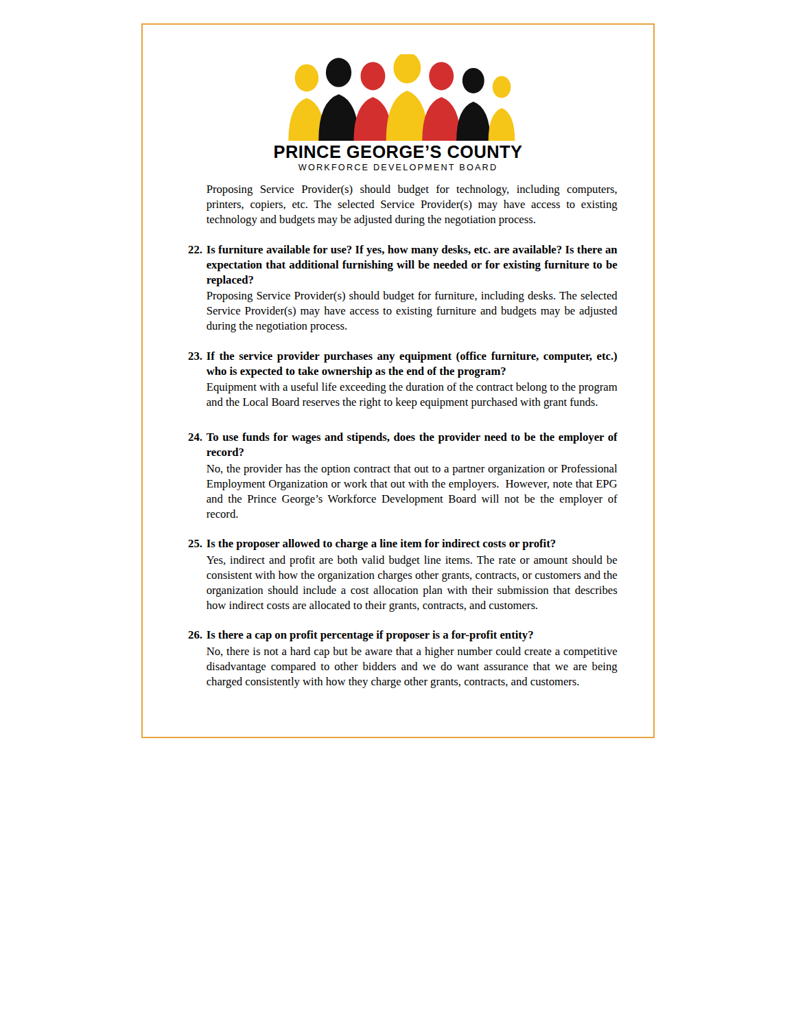PRINCE GEORGE’S COUNTY
WORKFORCE DEVELOPMENT BOARD
Proposing Service Provider(s) should budget for technology, including computers, printers, copiers, etc. The selected Service Provider(s) may have access to existing technology and budgets may be adjusted during the negotiation process.
Is furniture available for use? If yes, how many desks, etc. are available? Is there an expectation that additional furnishing will be needed or for existing furniture to be replaced? Proposing Service Provider(s) should budget for furniture, including desks. The selected Service Provider(s) may have access to existing furniture and budgets may be adjusted during the negotiation process.
If the service provider purchases any equipment (office furniture, computer, etc.) who is expected to take ownership as the end of the program? Equipment with a useful life exceeding the duration of the contract belong to the program and the Local Board reserves the right to keep equipment purchased with grant funds.
To use funds for wages and stipends, does the provider need to be the employer of record? No, the provider has the option contract that out to a partner organization or Professional Employment Organization or work that out with the employers. However, note that EPG and the Prince George’s Workforce Development Board will not be the employer of record.
Is the proposer allowed to charge a line item for indirect costs or profit? Yes, indirect and profit are both valid budget line items. The rate or amount should be consistent with how the organization charges other grants, contracts, or customers and the organization should include a cost allocation plan with their submission that describes how indirect costs are allocated to their grants, contracts, and customers.
Is there a cap on profit percentage if proposer is a for-profit entity? No, there is not a hard cap but be aware that a higher number could create a competitive disadvantage compared to other bidders and we do want assurance that we are being charged consistently with how they charge other grants, contracts, and customers.